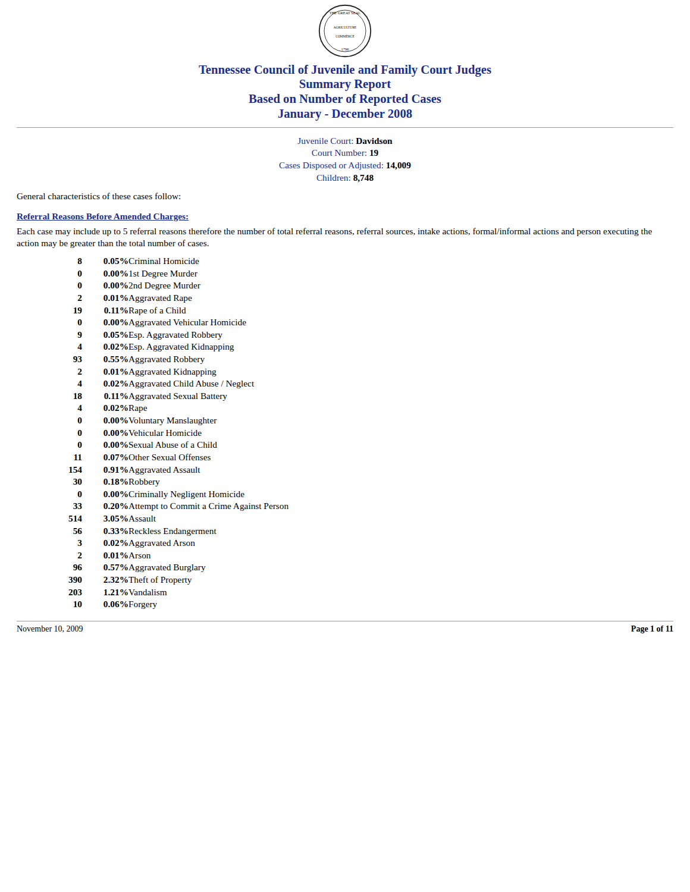Tennessee Council of Juvenile and Family Court Judges
Summary Report
Based on Number of Reported Cases
January - December 2008
Juvenile Court: Davidson
Court Number: 19
Cases Disposed or Adjusted: 14,009
Children: 8,748
General characteristics of these cases follow:
Referral Reasons Before Amended Charges:
Each case may include up to 5 referral reasons therefore the number of total referral reasons, referral sources, intake actions, formal/informal actions and person executing the action may be greater than the total number of cases.
| 8 | 0.05% | Criminal Homicide |
| 0 | 0.00% | 1st Degree Murder |
| 0 | 0.00% | 2nd Degree Murder |
| 2 | 0.01% | Aggravated Rape |
| 19 | 0.11% | Rape of a Child |
| 0 | 0.00% | Aggravated Vehicular Homicide |
| 9 | 0.05% | Esp. Aggravated Robbery |
| 4 | 0.02% | Esp. Aggravated Kidnapping |
| 93 | 0.55% | Aggravated Robbery |
| 2 | 0.01% | Aggravated Kidnapping |
| 4 | 0.02% | Aggravated Child Abuse / Neglect |
| 18 | 0.11% | Aggravated Sexual Battery |
| 4 | 0.02% | Rape |
| 0 | 0.00% | Voluntary Manslaughter |
| 0 | 0.00% | Vehicular Homicide |
| 0 | 0.00% | Sexual Abuse of a Child |
| 11 | 0.07% | Other Sexual Offenses |
| 154 | 0.91% | Aggravated Assault |
| 30 | 0.18% | Robbery |
| 0 | 0.00% | Criminally Negligent Homicide |
| 33 | 0.20% | Attempt to Commit a Crime Against Person |
| 514 | 3.05% | Assault |
| 56 | 0.33% | Reckless Endangerment |
| 3 | 0.02% | Aggravated Arson |
| 2 | 0.01% | Arson |
| 96 | 0.57% | Aggravated Burglary |
| 390 | 2.32% | Theft of Property |
| 203 | 1.21% | Vandalism |
| 10 | 0.06% | Forgery |
November 10, 2009
Page 1 of 11